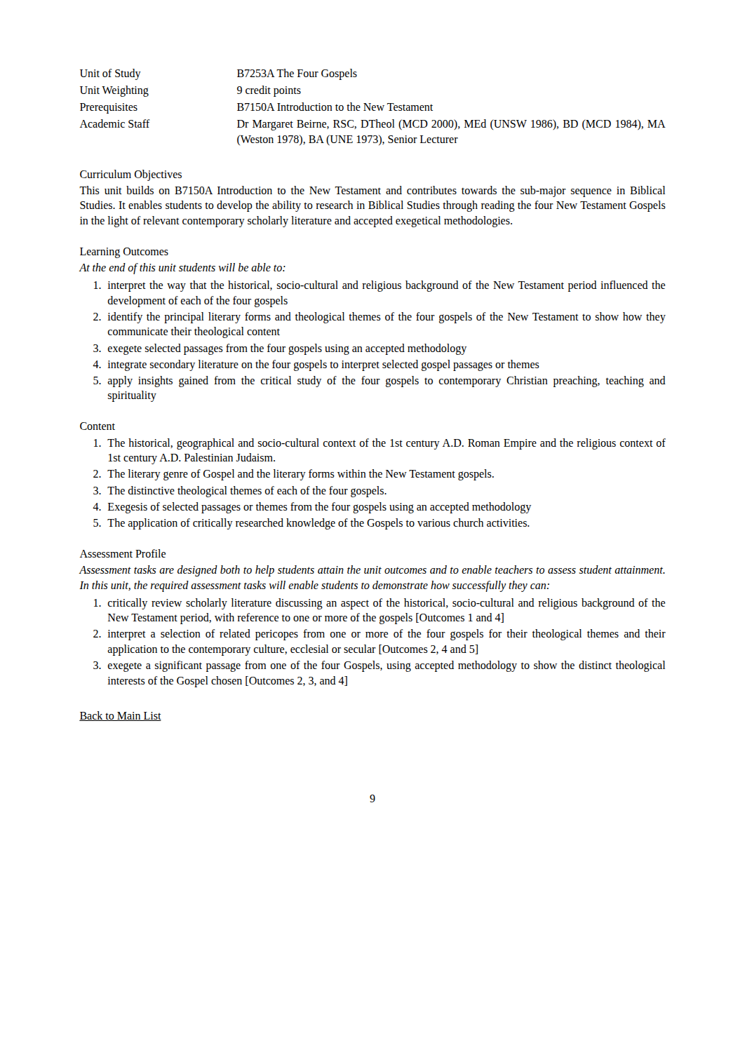| Unit of Study | B7253A The Four Gospels |
| Unit Weighting | 9 credit points |
| Prerequisites | B7150A Introduction to the New Testament |
| Academic Staff | Dr Margaret Beirne, RSC, DTheol (MCD 2000), MEd (UNSW 1986), BD (MCD 1984), MA (Weston 1978), BA (UNE 1973), Senior Lecturer |
Curriculum Objectives
This unit builds on B7150A Introduction to the New Testament and contributes towards the sub-major sequence in Biblical Studies. It enables students to develop the ability to research in Biblical Studies through reading the four New Testament Gospels in the light of relevant contemporary scholarly literature and accepted exegetical methodologies.
Learning Outcomes
At the end of this unit students will be able to:
interpret the way that the historical, socio-cultural and religious background of the New Testament period influenced the development of each of the four gospels
identify the principal literary forms and theological themes of the four gospels of the New Testament to show how they communicate their theological content
exegete selected passages from the four gospels using an accepted methodology
integrate secondary literature on the four gospels to interpret selected gospel passages or themes
apply insights gained from the critical study of the four gospels to contemporary Christian preaching, teaching and spirituality
Content
The historical, geographical and socio-cultural context of the 1st century A.D. Roman Empire and the religious context of 1st century A.D. Palestinian Judaism.
The literary genre of Gospel and the literary forms within the New Testament gospels.
The distinctive theological themes of each of the four gospels.
Exegesis of selected passages or themes from the four gospels using an accepted methodology
The application of critically researched knowledge of the Gospels to various church activities.
Assessment Profile
Assessment tasks are designed both to help students attain the unit outcomes and to enable teachers to assess student attainment. In this unit, the required assessment tasks will enable students to demonstrate how successfully they can:
critically review scholarly literature discussing an aspect of the historical, socio-cultural and religious background of the New Testament period, with reference to one or more of the gospels [Outcomes 1 and 4]
interpret a selection of related pericopes from one or more of the four gospels for their theological themes and their application to the contemporary culture, ecclesial or secular [Outcomes 2, 4 and 5]
exegete a significant passage from one of the four Gospels, using accepted methodology to show the distinct theological interests of the Gospel chosen [Outcomes 2, 3, and 4]
Back to Main List
9